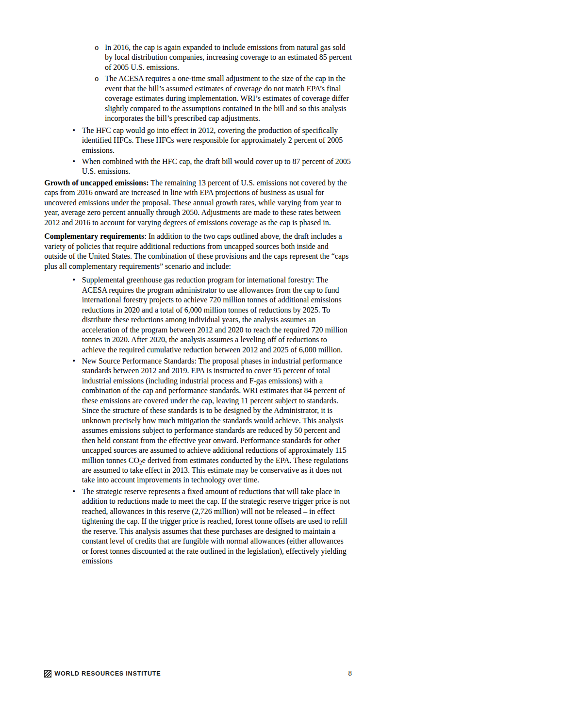In 2016, the cap is again expanded to include emissions from natural gas sold by local distribution companies, increasing coverage to an estimated 85 percent of 2005 U.S. emissions.
The ACESA requires a one-time small adjustment to the size of the cap in the event that the bill’s assumed estimates of coverage do not match EPA’s final coverage estimates during implementation. WRI’s estimates of coverage differ slightly compared to the assumptions contained in the bill and so this analysis incorporates the bill’s prescribed cap adjustments.
The HFC cap would go into effect in 2012, covering the production of specifically identified HFCs. These HFCs were responsible for approximately 2 percent of 2005 emissions.
When combined with the HFC cap, the draft bill would cover up to 87 percent of 2005 U.S. emissions.
Growth of uncapped emissions: The remaining 13 percent of U.S. emissions not covered by the caps from 2016 onward are increased in line with EPA projections of business as usual for uncovered emissions under the proposal. These annual growth rates, while varying from year to year, average zero percent annually through 2050. Adjustments are made to these rates between 2012 and 2016 to account for varying degrees of emissions coverage as the cap is phased in.
Complementary requirements: In addition to the two caps outlined above, the draft includes a variety of policies that require additional reductions from uncapped sources both inside and outside of the United States. The combination of these provisions and the caps represent the “caps plus all complementary requirements” scenario and include:
Supplemental greenhouse gas reduction program for international forestry: The ACESA requires the program administrator to use allowances from the cap to fund international forestry projects to achieve 720 million tonnes of additional emissions reductions in 2020 and a total of 6,000 million tonnes of reductions by 2025. To distribute these reductions among individual years, the analysis assumes an acceleration of the program between 2012 and 2020 to reach the required 720 million tonnes in 2020. After 2020, the analysis assumes a leveling off of reductions to achieve the required cumulative reduction between 2012 and 2025 of 6,000 million.
New Source Performance Standards: The proposal phases in industrial performance standards between 2012 and 2019. EPA is instructed to cover 95 percent of total industrial emissions (including industrial process and F-gas emissions) with a combination of the cap and performance standards. WRI estimates that 84 percent of these emissions are covered under the cap, leaving 11 percent subject to standards. Since the structure of these standards is to be designed by the Administrator, it is unknown precisely how much mitigation the standards would achieve. This analysis assumes emissions subject to performance standards are reduced by 50 percent and then held constant from the effective year onward. Performance standards for other uncapped sources are assumed to achieve additional reductions of approximately 115 million tonnes CO2e derived from estimates conducted by the EPA. These regulations are assumed to take effect in 2013. This estimate may be conservative as it does not take into account improvements in technology over time.
The strategic reserve represents a fixed amount of reductions that will take place in addition to reductions made to meet the cap. If the strategic reserve trigger price is not reached, allowances in this reserve (2,726 million) will not be released – in effect tightening the cap. If the trigger price is reached, forest tonne offsets are used to refill the reserve. This analysis assumes that these purchases are designed to maintain a constant level of credits that are fungible with normal allowances (either allowances or forest tonnes discounted at the rate outlined in the legislation), effectively yielding emissions
WORLD RESOURCES INSTITUTE
8